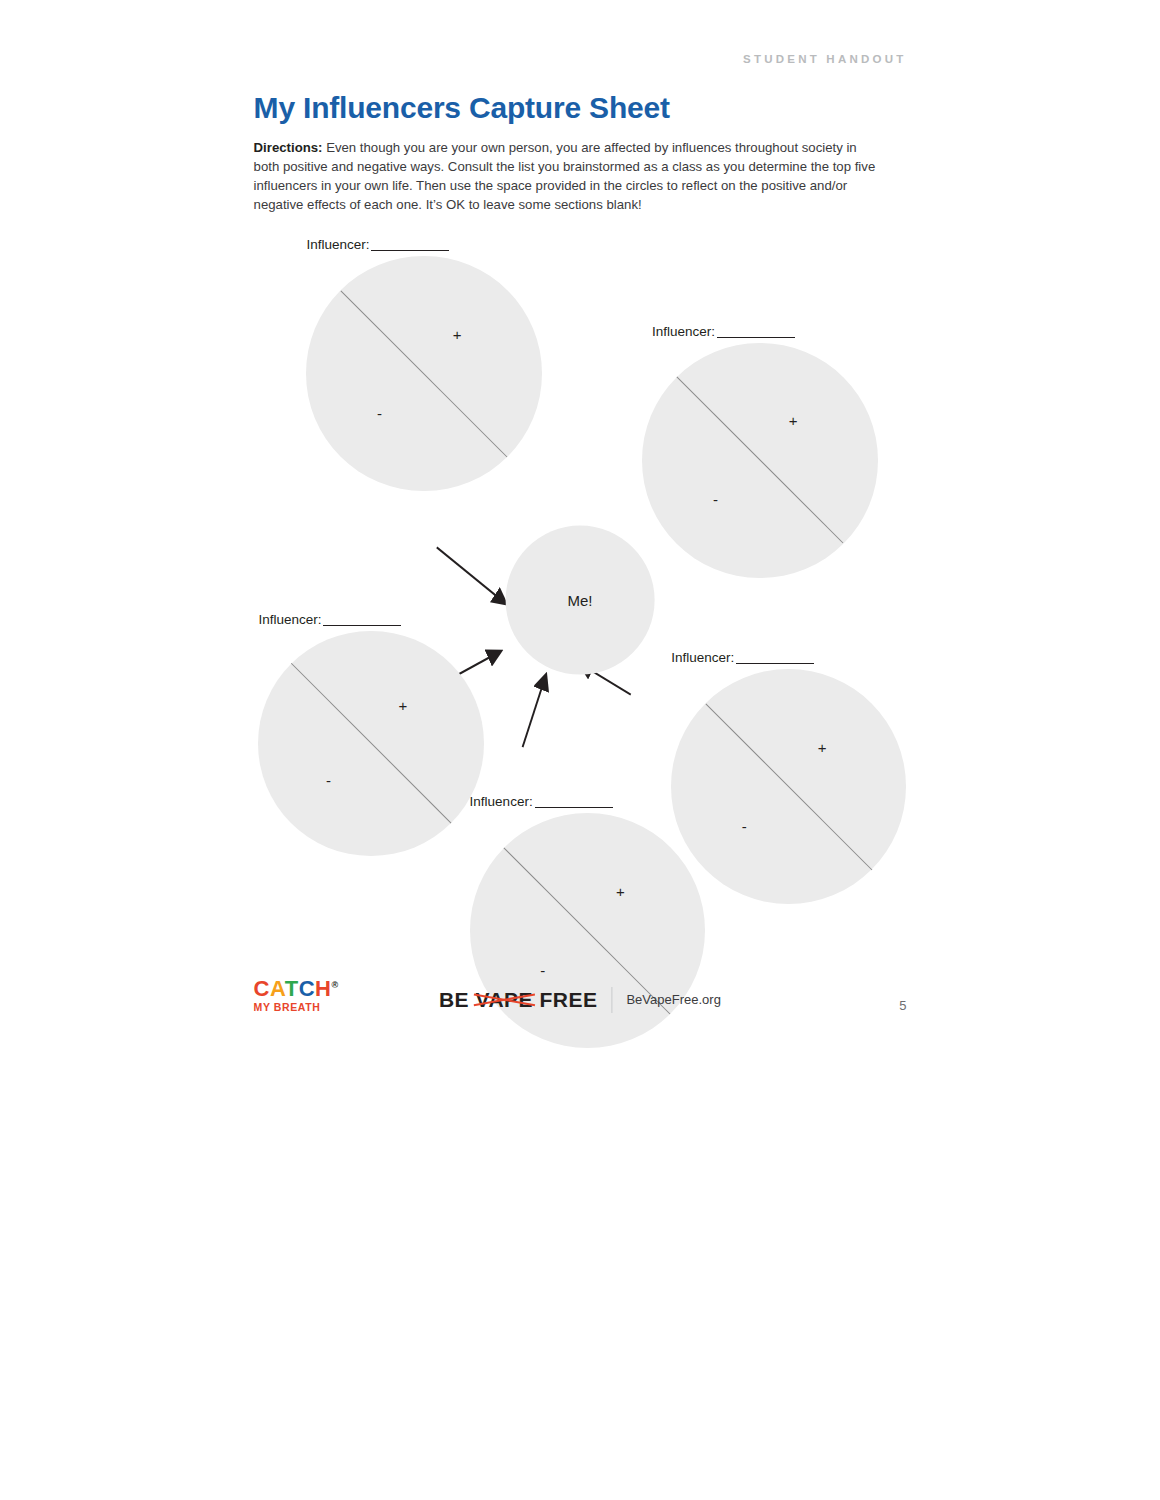Student Handout
My Influencers Capture Sheet
Directions: Even though you are your own person, you are affected by influences throughout society in both positive and negative ways. Consult the list you brainstormed as a class as you determine the top five influencers in your own life. Then use the space provided in the circles to reflect on the positive and/or negative effects of each one. It’s OK to leave some sections blank!
Influencer:
+ -
Influencer:
+ -
Influencer:
+ -
Influencer:
+ -
Influencer:
+ -
Me!
CATCH®
MY BREATH
BE VAPE FREE
BeVapeFree.org
5